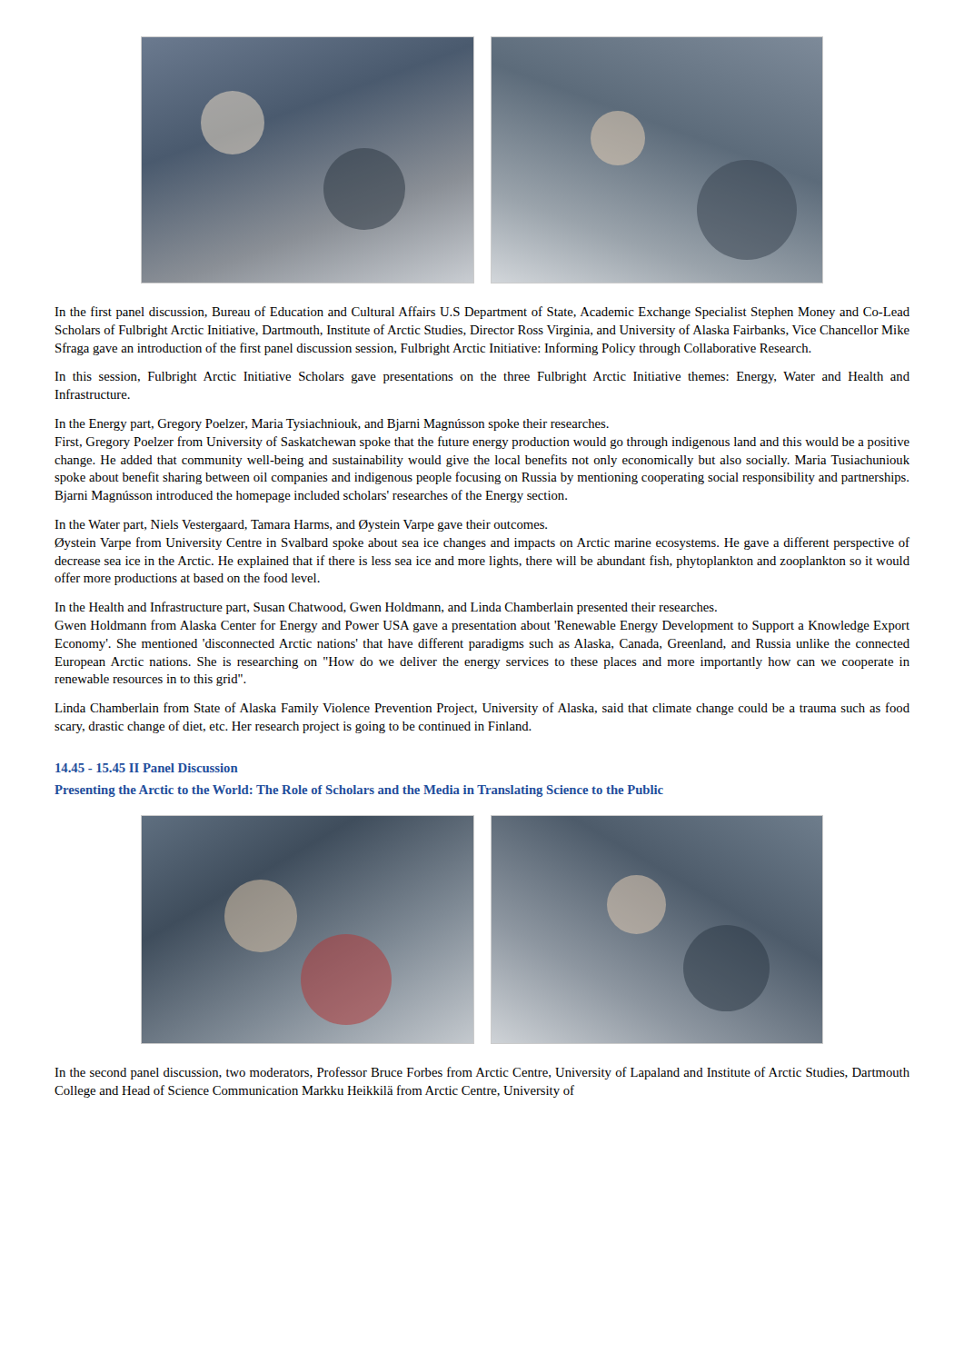In the first panel discussion, Bureau of Education and Cultural Affairs U.S Department of State, Academic Exchange Specialist Stephen Money and Co-Lead Scholars of Fulbright Arctic Initiative, Dartmouth, Institute of Arctic Studies, Director Ross Virginia, and University of Alaska Fairbanks, Vice Chancellor Mike Sfraga gave an introduction of the first panel discussion session, Fulbright Arctic Initiative: Informing Policy through Collaborative Research.
In this session, Fulbright Arctic Initiative Scholars gave presentations on the three Fulbright Arctic Initiative themes: Energy, Water and Health and Infrastructure.
In the Energy part, Gregory Poelzer, Maria Tysiachniouk, and Bjarni Magnússon spoke their researches.
First, Gregory Poelzer from University of Saskatchewan spoke that the future energy production would go through indigenous land and this would be a positive change. He added that community well-being and sustainability would give the local benefits not only economically but also socially. Maria Tusiachuniouk spoke about benefit sharing between oil companies and indigenous people focusing on Russia by mentioning cooperating social responsibility and partnerships. Bjarni Magnússon introduced the homepage included scholars' researches of the Energy section.
In the Water part, Niels Vestergaard, Tamara Harms, and Øystein Varpe gave their outcomes.
Øystein Varpe from University Centre in Svalbard spoke about sea ice changes and impacts on Arctic marine ecosystems. He gave a different perspective of decrease sea ice in the Arctic. He explained that if there is less sea ice and more lights, there will be abundant fish, phytoplankton and zooplankton so it would offer more productions at based on the food level.
In the Health and Infrastructure part, Susan Chatwood, Gwen Holdmann, and Linda Chamberlain presented their researches.
Gwen Holdmann from Alaska Center for Energy and Power USA gave a presentation about 'Renewable Energy Development to Support a Knowledge Export Economy'. She mentioned 'disconnected Arctic nations' that have different paradigms such as Alaska, Canada, Greenland, and Russia unlike the connected European Arctic nations. She is researching on "How do we deliver the energy services to these places and more importantly how can we cooperate in renewable resources in to this grid".
Linda Chamberlain from State of Alaska Family Violence Prevention Project, University of Alaska, said that climate change could be a trauma such as food scary, drastic change of diet, etc. Her research project is going to be continued in Finland.
14.45 - 15.45 II Panel Discussion
Presenting the Arctic to the World: The Role of Scholars and the Media in Translating Science to the Public
In the second panel discussion, two moderators, Professor Bruce Forbes from Arctic Centre, University of Lapaland and Institute of Arctic Studies, Dartmouth College and Head of Science Communication Markku Heikkilä from Arctic Centre, University of